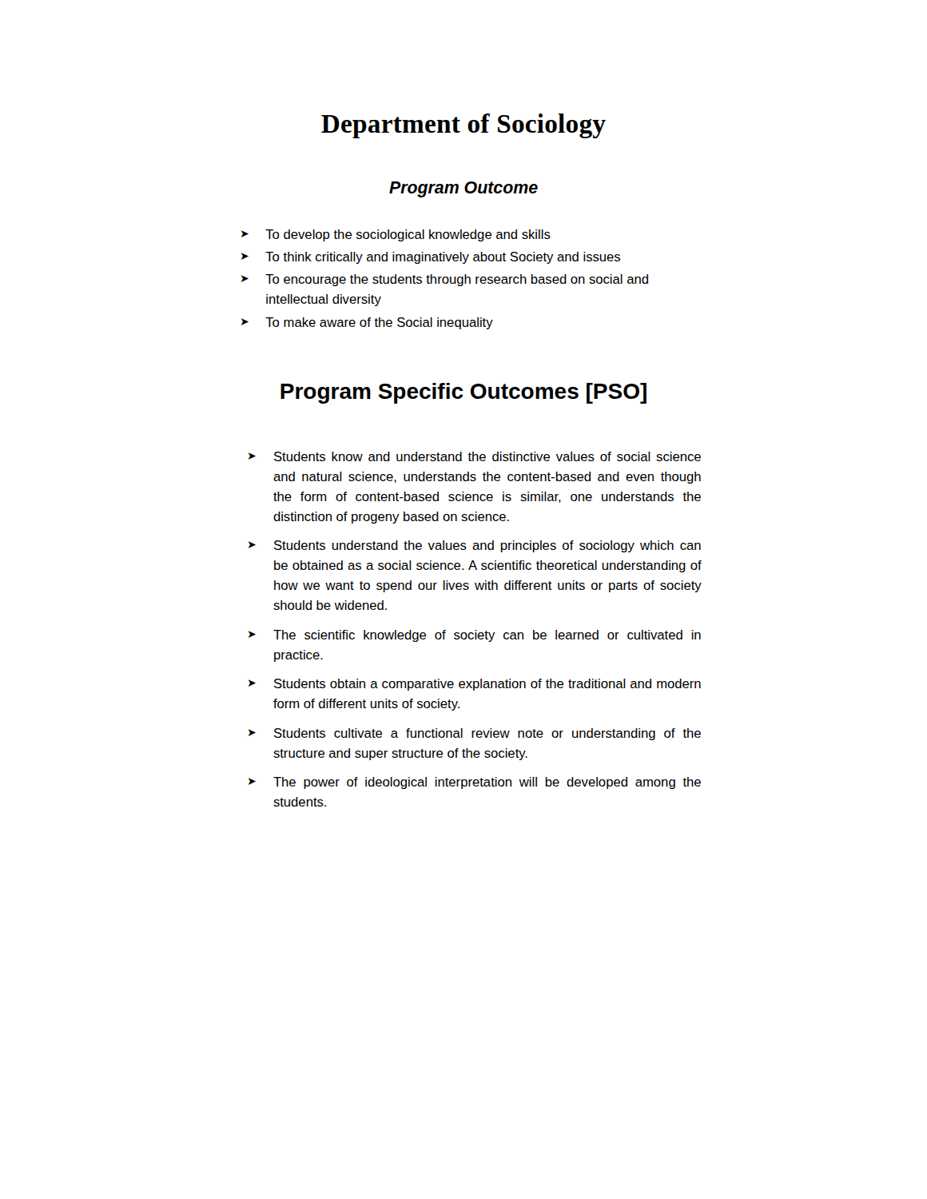Department of Sociology
Program Outcome
To develop the sociological knowledge and skills
To think critically and imaginatively about Society and issues
To encourage the students through research based on social and intellectual diversity
To make aware of the Social inequality
Program Specific Outcomes [PSO]
Students know and understand the distinctive values of social science and natural science, understands the content-based and even though the form of content-based science is similar, one understands the distinction of progeny based on science.
Students understand the values and principles of sociology which can be obtained as a social science. A scientific theoretical understanding of how we want to spend our lives with different units or parts of society should be widened.
The scientific knowledge of society can be learned or cultivated in practice.
Students obtain a comparative explanation of the traditional and modern form of different units of society.
Students cultivate a functional review note or understanding of the structure and super structure of the society.
The power of ideological interpretation will be developed among the students.